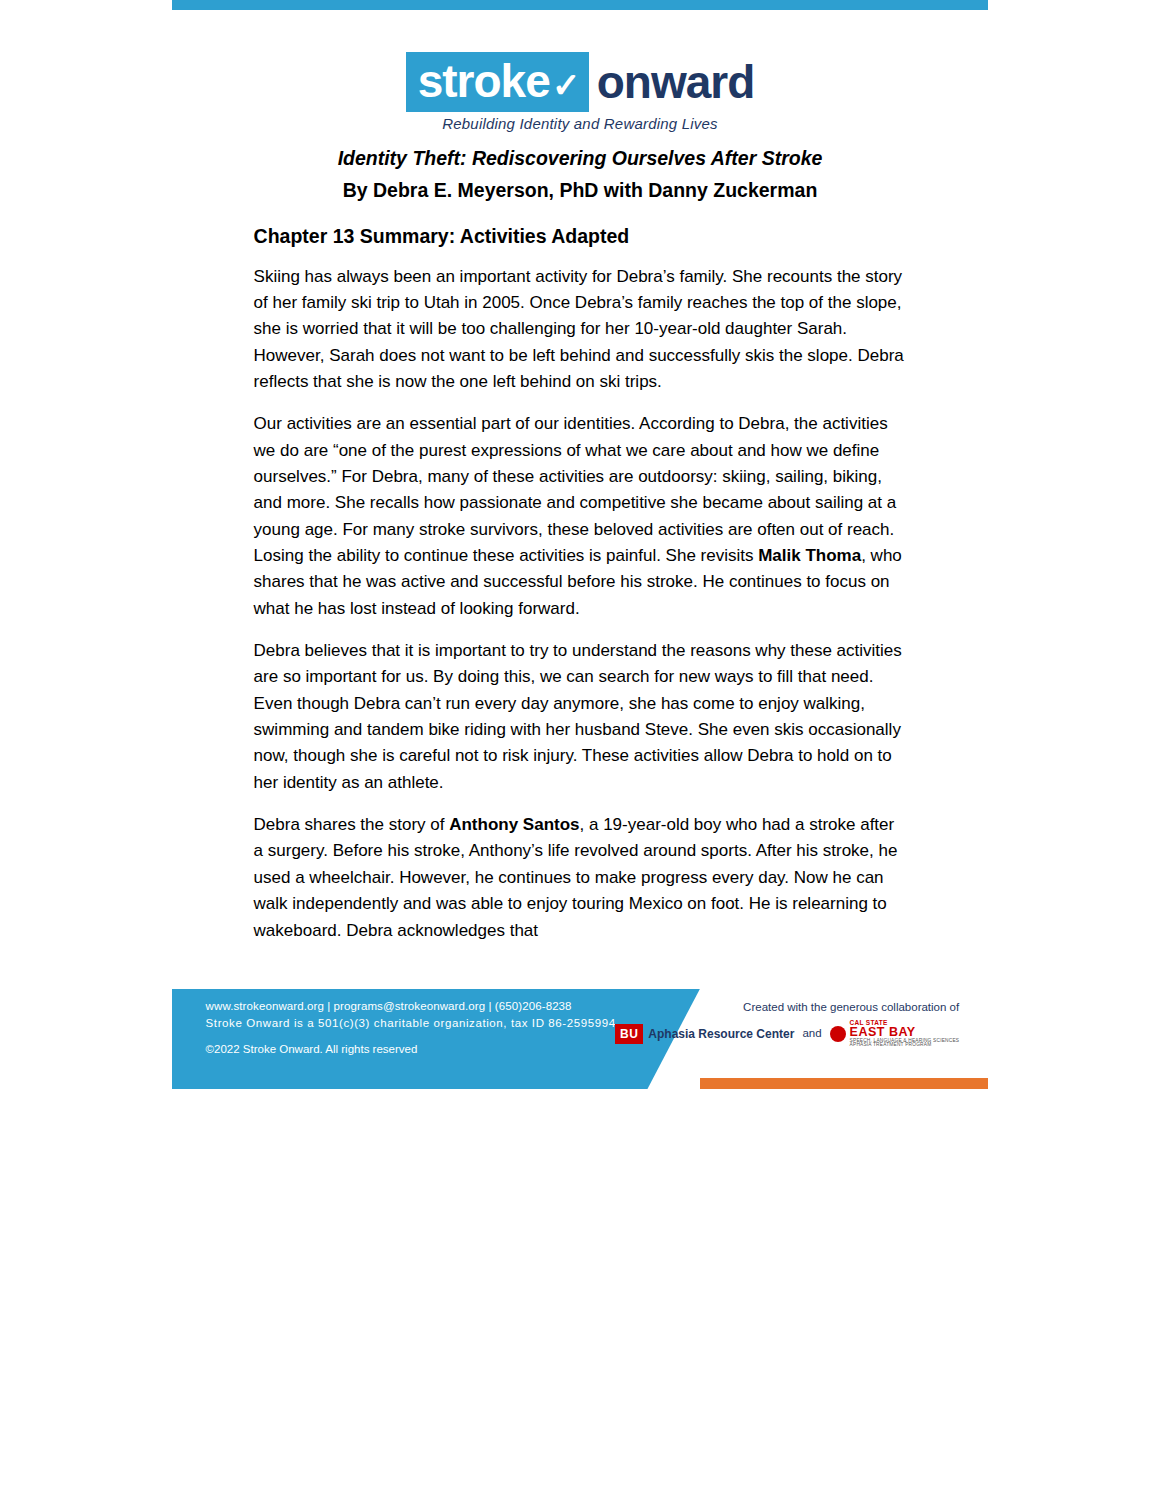stroke✓ onward
Rebuilding Identity and Rewarding Lives
Identity Theft: Rediscovering Ourselves After Stroke
By Debra E. Meyerson, PhD with Danny Zuckerman
Chapter 13 Summary: Activities Adapted
Skiing has always been an important activity for Debra’s family. She recounts the story of her family ski trip to Utah in 2005. Once Debra’s family reaches the top of the slope, she is worried that it will be too challenging for her 10-year-old daughter Sarah. However, Sarah does not want to be left behind and successfully skis the slope. Debra reflects that she is now the one left behind on ski trips.
Our activities are an essential part of our identities. According to Debra, the activities we do are “one of the purest expressions of what we care about and how we define ourselves.” For Debra, many of these activities are outdoorsy: skiing, sailing, biking, and more. She recalls how passionate and competitive she became about sailing at a young age. For many stroke survivors, these beloved activities are often out of reach. Losing the ability to continue these activities is painful. She revisits Malik Thoma, who shares that he was active and successful before his stroke. He continues to focus on what he has lost instead of looking forward.
Debra believes that it is important to try to understand the reasons why these activities are so important for us. By doing this, we can search for new ways to fill that need. Even though Debra can’t run every day anymore, she has come to enjoy walking, swimming and tandem bike riding with her husband Steve. She even skis occasionally now, though she is careful not to risk injury. These activities allow Debra to hold on to her identity as an athlete.
Debra shares the story of Anthony Santos, a 19-year-old boy who had a stroke after a surgery. Before his stroke, Anthony’s life revolved around sports. After his stroke, he used a wheelchair. However, he continues to make progress every day. Now he can walk independently and was able to enjoy touring Mexico on foot. He is relearning to wakeboard. Debra acknowledges that
www.strokeonward.org | programs@strokeonward.org | (650)206-8238
Stroke Onward is a 501(c)(3) charitable organization, tax ID 86-2595994.
©2022 Stroke Onward. All rights reserved
Created with the generous collaboration of
BU Aphasia Resource Center and CAL STATE EAST BAY SPEECH, LANGUAGE & HEARING SCIENCES APHASIA TREATMENT PROGRAM
1